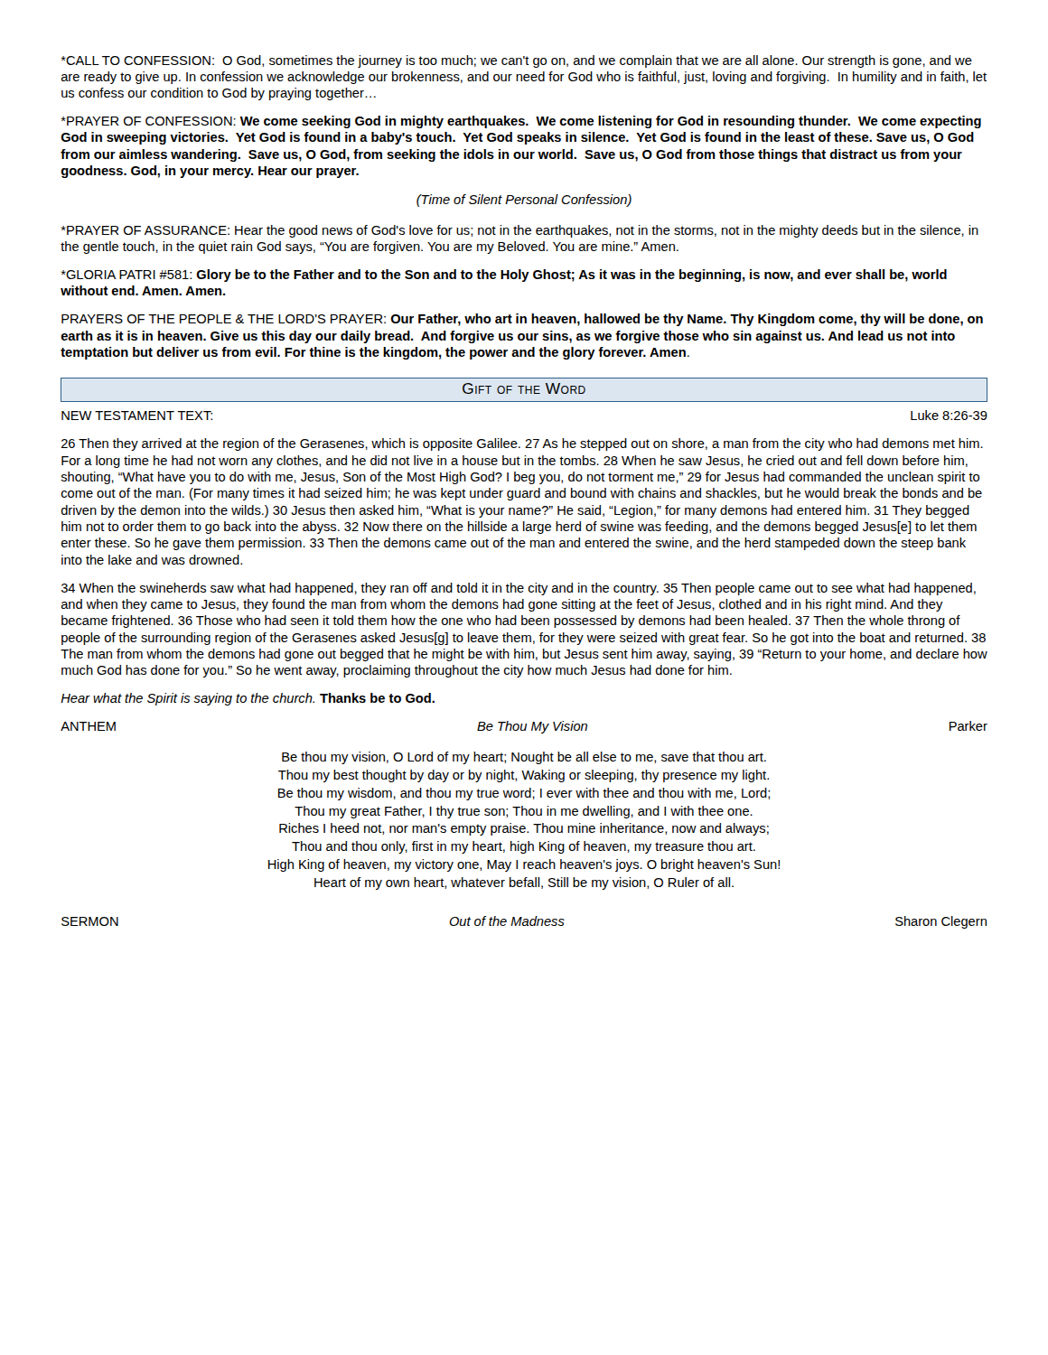*CALL TO CONFESSION: O God, sometimes the journey is too much; we can't go on, and we complain that we are all alone. Our strength is gone, and we are ready to give up. In confession we acknowledge our brokenness, and our need for God who is faithful, just, loving and forgiving. In humility and in faith, let us confess our condition to God by praying together…
*PRAYER OF CONFESSION: We come seeking God in mighty earthquakes. We come listening for God in resounding thunder. We come expecting God in sweeping victories. Yet God is found in a baby's touch. Yet God speaks in silence. Yet God is found in the least of these. Save us, O God from our aimless wandering. Save us, O God, from seeking the idols in our world. Save us, O God from those things that distract us from your goodness. God, in your mercy. Hear our prayer.
(Time of Silent Personal Confession)
*PRAYER OF ASSURANCE: Hear the good news of God's love for us; not in the earthquakes, not in the storms, not in the mighty deeds but in the silence, in the gentle touch, in the quiet rain God says, “You are forgiven. You are my Beloved. You are mine.” Amen.
*GLORIA PATRI #581: Glory be to the Father and to the Son and to the Holy Ghost; As it was in the beginning, is now, and ever shall be, world without end. Amen. Amen.
PRAYERS OF THE PEOPLE & THE LORD'S PRAYER: Our Father, who art in heaven, hallowed be thy Name. Thy Kingdom come, thy will be done, on earth as it is in heaven. Give us this day our daily bread. And forgive us our sins, as we forgive those who sin against us. And lead us not into temptation but deliver us from evil. For thine is the kingdom, the power and the glory forever. Amen.
Gift of the Word
NEW TESTAMENT TEXT: Luke 8:26-39
26 Then they arrived at the region of the Gerasenes, which is opposite Galilee. 27 As he stepped out on shore, a man from the city who had demons met him. For a long time he had not worn any clothes, and he did not live in a house but in the tombs. 28 When he saw Jesus, he cried out and fell down before him, shouting, “What have you to do with me, Jesus, Son of the Most High God? I beg you, do not torment me,” 29 for Jesus had commanded the unclean spirit to come out of the man. (For many times it had seized him; he was kept under guard and bound with chains and shackles, but he would break the bonds and be driven by the demon into the wilds.) 30 Jesus then asked him, “What is your name?” He said, “Legion,” for many demons had entered him. 31 They begged him not to order them to go back into the abyss. 32 Now there on the hillside a large herd of swine was feeding, and the demons begged Jesus[e] to let them enter these. So he gave them permission. 33 Then the demons came out of the man and entered the swine, and the herd stampeded down the steep bank into the lake and was drowned.
34 When the swineherds saw what had happened, they ran off and told it in the city and in the country. 35 Then people came out to see what had happened, and when they came to Jesus, they found the man from whom the demons had gone sitting at the feet of Jesus, clothed and in his right mind. And they became frightened. 36 Those who had seen it told them how the one who had been possessed by demons had been healed. 37 Then the whole throng of people of the surrounding region of the Gerasenes asked Jesus[g] to leave them, for they were seized with great fear. So he got into the boat and returned. 38 The man from whom the demons had gone out begged that he might be with him, but Jesus sent him away, saying, 39 “Return to your home, and declare how much God has done for you.” So he went away, proclaiming throughout the city how much Jesus had done for him.
Hear what the Spirit is saying to the church. Thanks be to God.
ANTHEM Be Thou My Vision Parker
Be thou my vision, O Lord of my heart; Nought be all else to me, save that thou art.
Thou my best thought by day or by night, Waking or sleeping, thy presence my light.
Be thou my wisdom, and thou my true word; I ever with thee and thou with me, Lord;
Thou my great Father, I thy true son; Thou in me dwelling, and I with thee one.
Riches I heed not, nor man's empty praise. Thou mine inheritance, now and always;
Thou and thou only, first in my heart, high King of heaven, my treasure thou art.
High King of heaven, my victory one, May I reach heaven's joys. O bright heaven's Sun!
Heart of my own heart, whatever befall, Still be my vision, O Ruler of all.
SERMON Out of the Madness Sharon Clegern